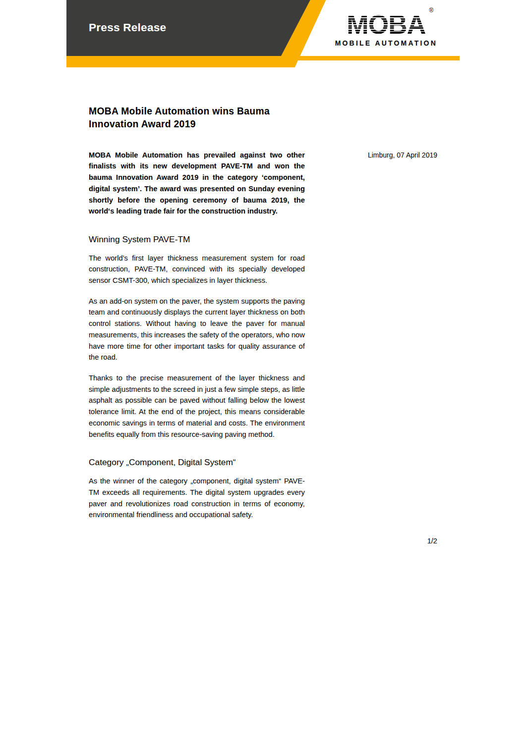Press Release
MOBA®
MOBILE AUTOMATION
MOBA Mobile Automation wins Bauma
Innovation Award 2019
MOBA Mobile Automation has prevailed against two other finalists with its new development PAVE-TM and won the bauma Innovation Award 2019 in the category ‘component, digital system’. The award was presented on Sunday evening shortly before the opening ceremony of bauma 2019, the world‘s leading trade fair for the construction industry.
Limburg, 07 April 2019
Winning System PAVE-TM
The world’s first layer thickness measurement system for road construction, PAVE-TM, convinced with its specially developed sensor CSMT-300, which specializes in layer thickness.
As an add-on system on the paver, the system supports the paving team and continuously displays the current layer thickness on both control stations. Without having to leave the paver for manual measurements, this increases the safety of the operators, who now have more time for other important tasks for quality assurance of the road.
Thanks to the precise measurement of the layer thickness and simple adjustments to the screed in just a few simple steps, as little asphalt as possible can be paved without falling below the lowest tolerance limit. At the end of the project, this means considerable economic savings in terms of material and costs. The environment benefits equally from this resource-saving paving method.
Category „Component, Digital System“
As the winner of the category „component, digital system“ PAVE-TM exceeds all requirements. The digital system upgrades every paver and revolutionizes road construction in terms of economy, environmental friendliness and occupational safety.
1/2